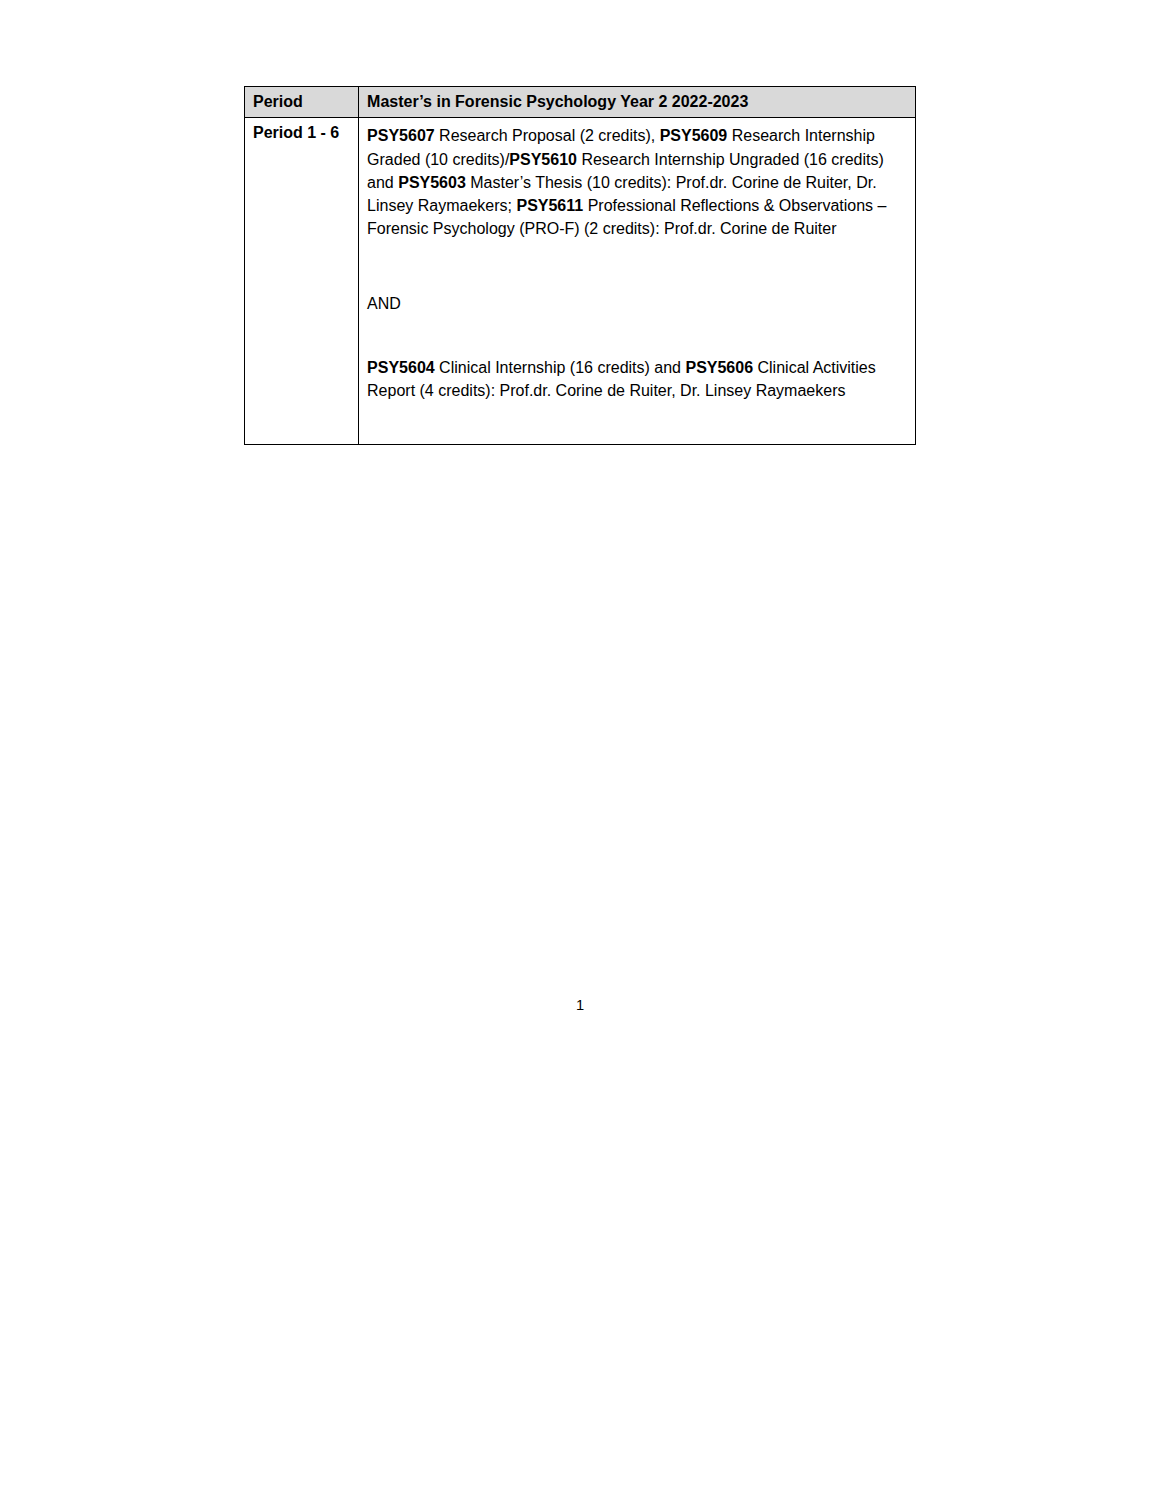| Period | Master’s in Forensic Psychology Year 2 2022-2023 |
| --- | --- |
| Period 1 - 6 | PSY5607 Research Proposal (2 credits), PSY5609 Research Internship Graded (10 credits)/ PSY5610 Research Internship Ungraded (16 credits) and PSY5603 Master’s Thesis (10 credits): Prof.dr. Corine de Ruiter, Dr. Linsey Raymaekers; PSY5611 Professional Reflections & Observations – Forensic Psychology (PRO-F) (2 credits): Prof.dr. Corine de Ruiter AND PSY5604 Clinical Internship (16 credits) and PSY5606 Clinical Activities Report (4 credits): Prof.dr. Corine de Ruiter, Dr. Linsey Raymaekers |
1